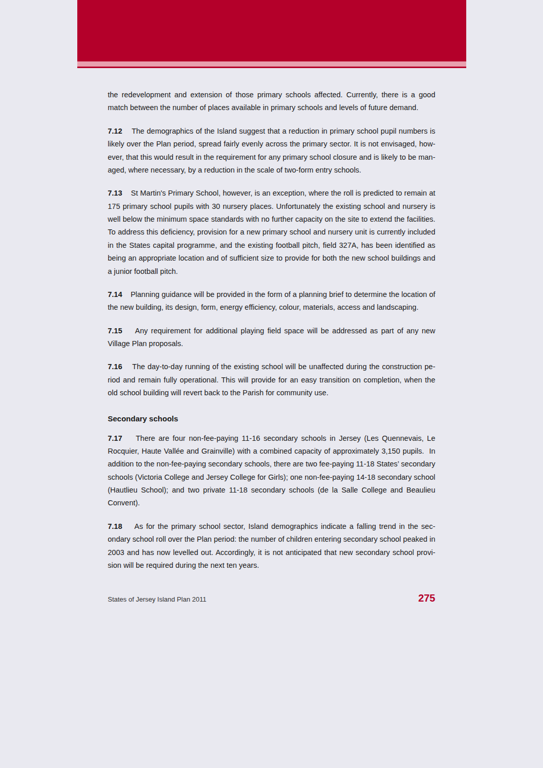the redevelopment and extension of those primary schools affected. Currently, there is a good match between the number of places available in primary schools and levels of future demand.
7.12 The demographics of the Island suggest that a reduction in primary school pupil numbers is likely over the Plan period, spread fairly evenly across the primary sector. It is not envisaged, however, that this would result in the requirement for any primary school closure and is likely to be managed, where necessary, by a reduction in the scale of two-form entry schools.
7.13 St Martin's Primary School, however, is an exception, where the roll is predicted to remain at 175 primary school pupils with 30 nursery places. Unfortunately the existing school and nursery is well below the minimum space standards with no further capacity on the site to extend the facilities. To address this deficiency, provision for a new primary school and nursery unit is currently included in the States capital programme, and the existing football pitch, field 327A, has been identified as being an appropriate location and of sufficient size to provide for both the new school buildings and a junior football pitch.
7.14 Planning guidance will be provided in the form of a planning brief to determine the location of the new building, its design, form, energy efficiency, colour, materials, access and landscaping.
7.15 Any requirement for additional playing field space will be addressed as part of any new Village Plan proposals.
7.16 The day-to-day running of the existing school will be unaffected during the construction period and remain fully operational. This will provide for an easy transition on completion, when the old school building will revert back to the Parish for community use.
Secondary schools
7.17 There are four non-fee-paying 11-16 secondary schools in Jersey (Les Quennevais, Le Rocquier, Haute Vallée and Grainville) with a combined capacity of approximately 3,150 pupils. In addition to the non-fee-paying secondary schools, there are two fee-paying 11-18 States’ secondary schools (Victoria College and Jersey College for Girls); one non-fee-paying 14-18 secondary school (Hautlieu School); and two private 11-18 secondary schools (de la Salle College and Beaulieu Convent).
7.18 As for the primary school sector, Island demographics indicate a falling trend in the secondary school roll over the Plan period: the number of children entering secondary school peaked in 2003 and has now levelled out. Accordingly, it is not anticipated that new secondary school provision will be required during the next ten years.
States of Jersey Island Plan 2011 275